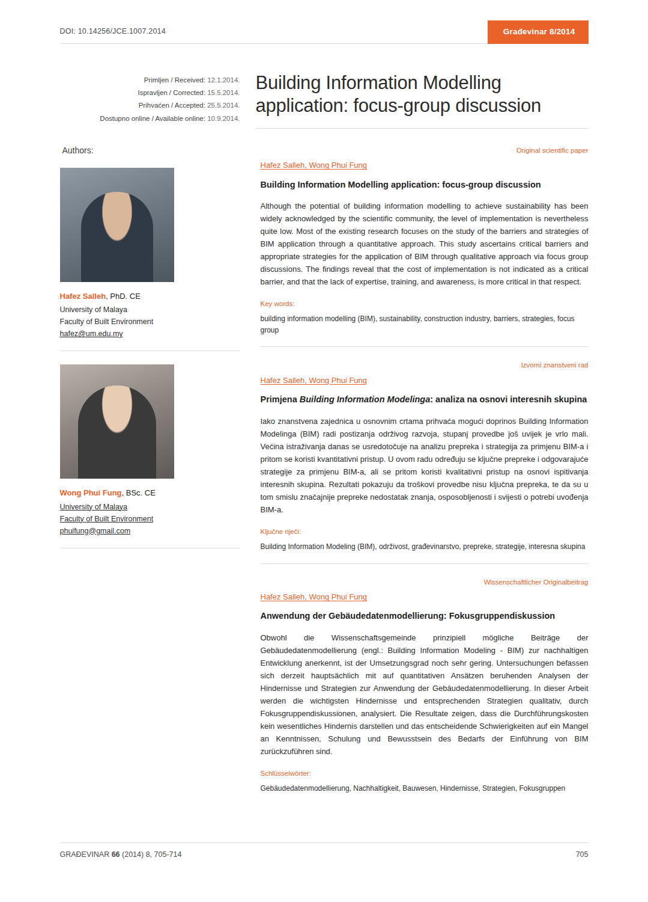DOI: 10.14256/JCE.1007.2014
Građevinar 8/2014
Primljen / Received: 12.1.2014.
Ispravljen / Corrected: 15.5.2014.
Prihvaćen / Accepted: 25.5.2014.
Dostupno online / Available online: 10.9.2014.
Building Information Modelling
application: focus-group discussion
Authors:
Hafez Salleh, PhD. CE
University of Malaya
Faculty of Built Environment
hafez@um.edu.my
Wong Phui Fung, BSc. CE
University of Malaya
Faculty of Built Environment
phuifung@gmail.com
Original scientific paper
Hafez Salleh, Wong Phui Fung
Building Information Modelling application: focus-group discussion
Although the potential of building information modelling to achieve sustainability has been widely acknowledged by the scientific community, the level of implementation is nevertheless quite low. Most of the existing research focuses on the study of the barriers and strategies of BIM application through a quantitative approach. This study ascertains critical barriers and appropriate strategies for the application of BIM through qualitative approach via focus group discussions. The findings reveal that the cost of implementation is not indicated as a critical barrier, and that the lack of expertise, training, and awareness, is more critical in that respect.
Key words:
building information modelling (BIM), sustainability, construction industry, barriers, strategies, focus group
Izvorni znanstveni rad
Hafez Salleh, Wong Phui Fung
Primjena Building Information Modelinga: analiza na osnovi interesnih skupina
Iako znanstvena zajednica u osnovnim crtama prihvaća mogući doprinos Building Information Modelinga (BIM) radi postizanja održivog razvoja, stupanj provedbe još uvijek je vrlo mali. Većina istraživanja danas se usredotočuje na analizu prepreka i strategija za primjenu BIM-a i pritom se koristi kvantitativni pristup. U ovom radu određuju se ključne prepreke i odgovarajuće strategije za primjenu BIM-a, ali se pritom koristi kvalitativni pristup na osnovi ispitivanja interesnih skupina. Rezultati pokazuju da troškovi provedbe nisu ključna prepreka, te da su u tom smislu značajnije prepreke nedostatak znanja, osposobljenosti i svijesti o potrebi uvođenja BIM-a.
Ključne riječi:
Building Information Modeling (BIM), održivost, građevinarstvo, prepreke, strategije, interesna skupina
Wissenschaftlicher Originalbeitrag
Hafez Salleh, Wong Phui Fung
Anwendung der Gebäudedatenmodellierung: Fokusgruppendiskussion
Obwohl die Wissenschaftsgemeinde prinzipiell mögliche Beiträge der Gebäudedatenmodellierung (engl.: Building Information Modeling - BIM) zur nachhaltigen Entwicklung anerkennt, ist der Umsetzungsgrad noch sehr gering. Untersuchungen befassen sich derzeit hauptsächlich mit auf quantitativen Ansätzen beruhenden Analysen der Hindernisse und Strategien zur Anwendung der Gebäudedatenmodellierung. In dieser Arbeit werden die wichtigsten Hindernisse und entsprechenden Strategien qualitativ, durch Fokusgruppendiskussionen, analysiert. Die Resultate zeigen, dass die Durchführungskosten kein wesentliches Hindernis darstellen und das entscheidende Schwierigkeiten auf ein Mangel an Kenntnissen, Schulung und Bewusstsein des Bedarfs der Einführung von BIM zurückzuführen sind.
Schlüsselwörter:
Gebäudedatenmodellierung, Nachhaltigkeit, Bauwesen, Hindernisse, Strategien, Fokusgruppen
GRAĐEVINAR 66 (2014) 8, 705-714
705